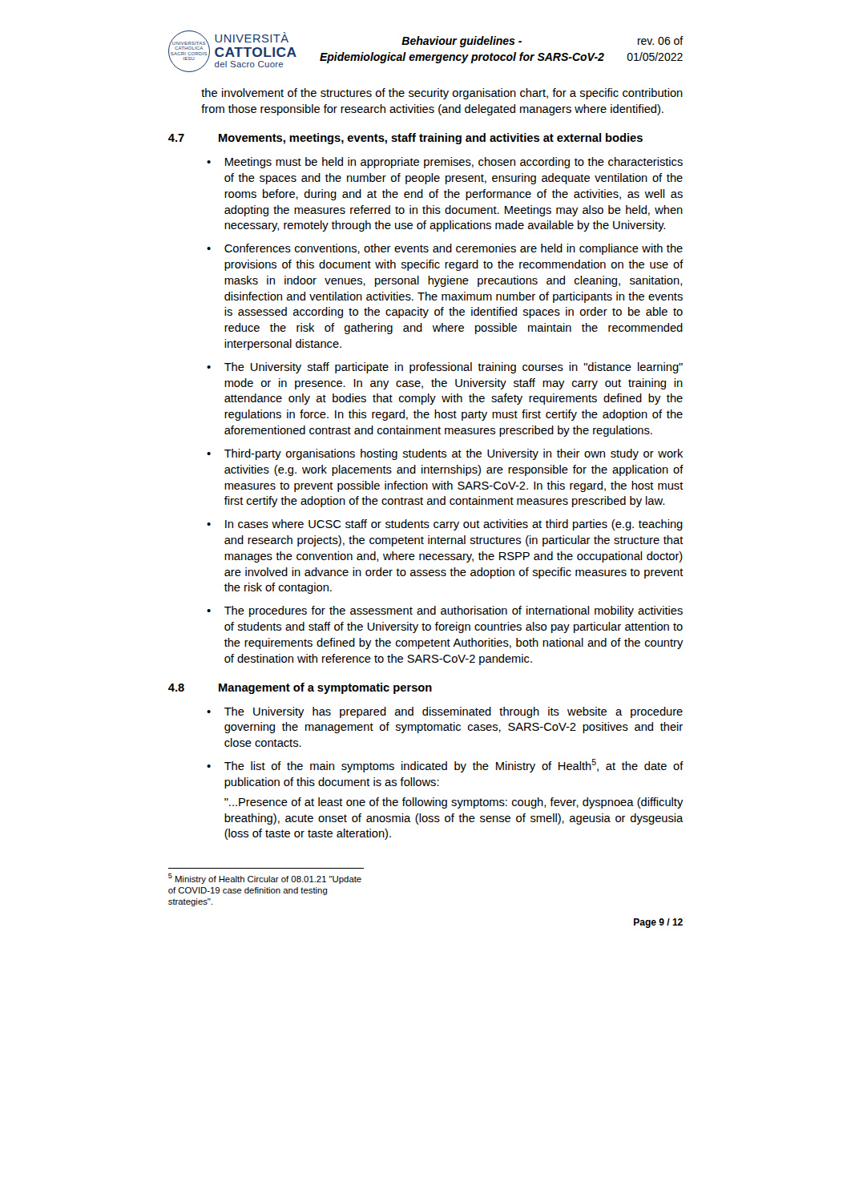UNIVERSITAS CATHOLICA SACRI CORDIS IESU
UNIVERSITÀ
CATTOLICA
del Sacro Cuore
Behaviour guidelines -
Epidemiological emergency protocol for SARS-CoV-2
rev. 06 of
01/05/2022
the involvement of the structures of the security organisation chart, for a specific contribution from those responsible for research activities (and delegated managers where identified).
4.7 Movements, meetings, events, staff training and activities at external bodies
Meetings must be held in appropriate premises, chosen according to the characteristics of the spaces and the number of people present, ensuring adequate ventilation of the rooms before, during and at the end of the performance of the activities, as well as adopting the measures referred to in this document. Meetings may also be held, when necessary, remotely through the use of applications made available by the University.
Conferences conventions, other events and ceremonies are held in compliance with the provisions of this document with specific regard to the recommendation on the use of masks in indoor venues, personal hygiene precautions and cleaning, sanitation, disinfection and ventilation activities. The maximum number of participants in the events is assessed according to the capacity of the identified spaces in order to be able to reduce the risk of gathering and where possible maintain the recommended interpersonal distance.
The University staff participate in professional training courses in "distance learning" mode or in presence. In any case, the University staff may carry out training in attendance only at bodies that comply with the safety requirements defined by the regulations in force. In this regard, the host party must first certify the adoption of the aforementioned contrast and containment measures prescribed by the regulations.
Third-party organisations hosting students at the University in their own study or work activities (e.g. work placements and internships) are responsible for the application of measures to prevent possible infection with SARS-CoV-2. In this regard, the host must first certify the adoption of the contrast and containment measures prescribed by law.
In cases where UCSC staff or students carry out activities at third parties (e.g. teaching and research projects), the competent internal structures (in particular the structure that manages the convention and, where necessary, the RSPP and the occupational doctor) are involved in advance in order to assess the adoption of specific measures to prevent the risk of contagion.
The procedures for the assessment and authorisation of international mobility activities of students and staff of the University to foreign countries also pay particular attention to the requirements defined by the competent Authorities, both national and of the country of destination with reference to the SARS-CoV-2 pandemic.
4.8 Management of a symptomatic person
The University has prepared and disseminated through its website a procedure governing the management of symptomatic cases, SARS-CoV-2 positives and their close contacts.
The list of the main symptoms indicated by the Ministry of Health5, at the date of publication of this document is as follows:
"...Presence of at least one of the following symptoms: cough, fever, dyspnoea (difficulty breathing), acute onset of anosmia (loss of the sense of smell), ageusia or dysgeusia (loss of taste or taste alteration).
5 Ministry of Health Circular of 08.01.21 "Update of COVID-19 case definition and testing strategies".
Page 9 / 12